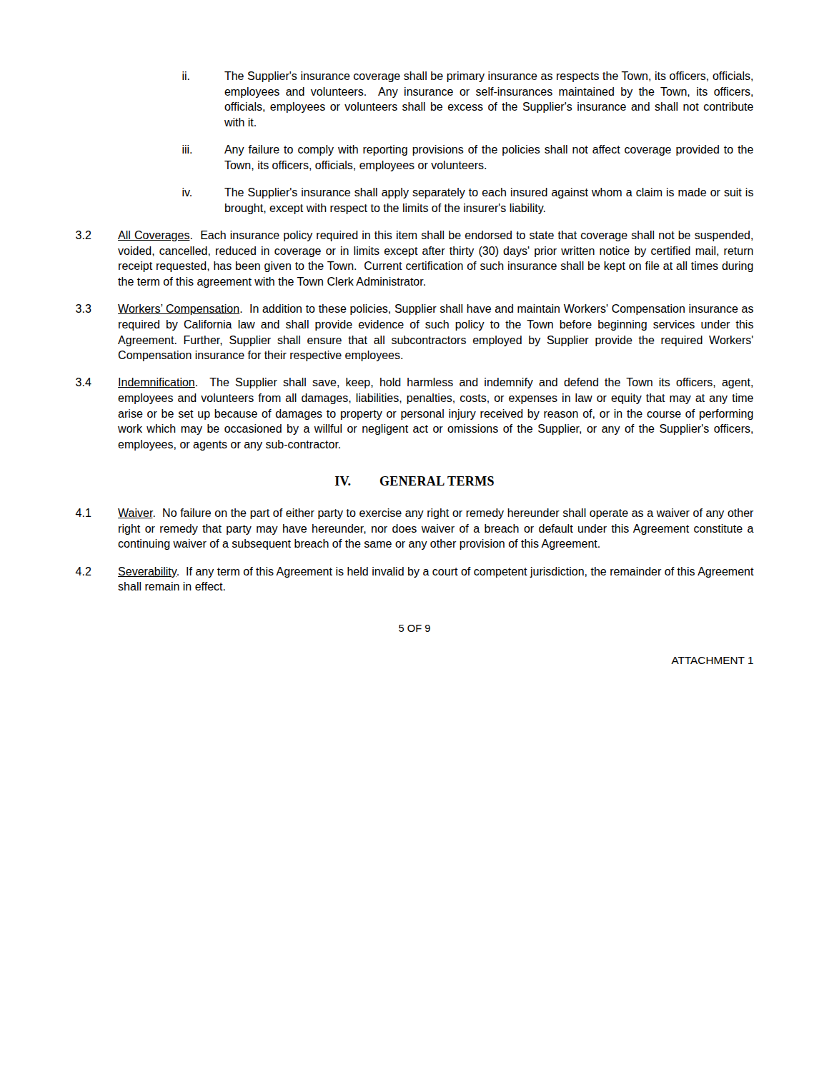ii.
The Supplier's insurance coverage shall be primary insurance as respects the Town, its officers, officials, employees and volunteers. Any insurance or self-insurances maintained by the Town, its officers, officials, employees or volunteers shall be excess of the Supplier's insurance and shall not contribute with it.
iii.
Any failure to comply with reporting provisions of the policies shall not affect coverage provided to the Town, its officers, officials, employees or volunteers.
iv.
The Supplier's insurance shall apply separately to each insured against whom a claim is made or suit is brought, except with respect to the limits of the insurer's liability.
3.2
All Coverages. Each insurance policy required in this item shall be endorsed to state that coverage shall not be suspended, voided, cancelled, reduced in coverage or in limits except after thirty (30) days' prior written notice by certified mail, return receipt requested, has been given to the Town. Current certification of such insurance shall be kept on file at all times during the term of this agreement with the Town Clerk Administrator.
3.3
Workers’ Compensation. In addition to these policies, Supplier shall have and maintain Workers' Compensation insurance as required by California law and shall provide evidence of such policy to the Town before beginning services under this Agreement. Further, Supplier shall ensure that all subcontractors employed by Supplier provide the required Workers' Compensation insurance for their respective employees.
3.4
Indemnification. The Supplier shall save, keep, hold harmless and indemnify and defend the Town its officers, agent, employees and volunteers from all damages, liabilities, penalties, costs, or expenses in law or equity that may at any time arise or be set up because of damages to property or personal injury received by reason of, or in the course of performing work which may be occasioned by a willful or negligent act or omissions of the Supplier, or any of the Supplier's officers, employees, or agents or any sub-contractor.
IV. GENERAL TERMS
4.1
Waiver. No failure on the part of either party to exercise any right or remedy hereunder shall operate as a waiver of any other right or remedy that party may have hereunder, nor does waiver of a breach or default under this Agreement constitute a continuing waiver of a subsequent breach of the same or any other provision of this Agreement.
4.2
Severability. If any term of this Agreement is held invalid by a court of competent jurisdiction, the remainder of this Agreement shall remain in effect.
5 OF 9
ATTACHMENT 1